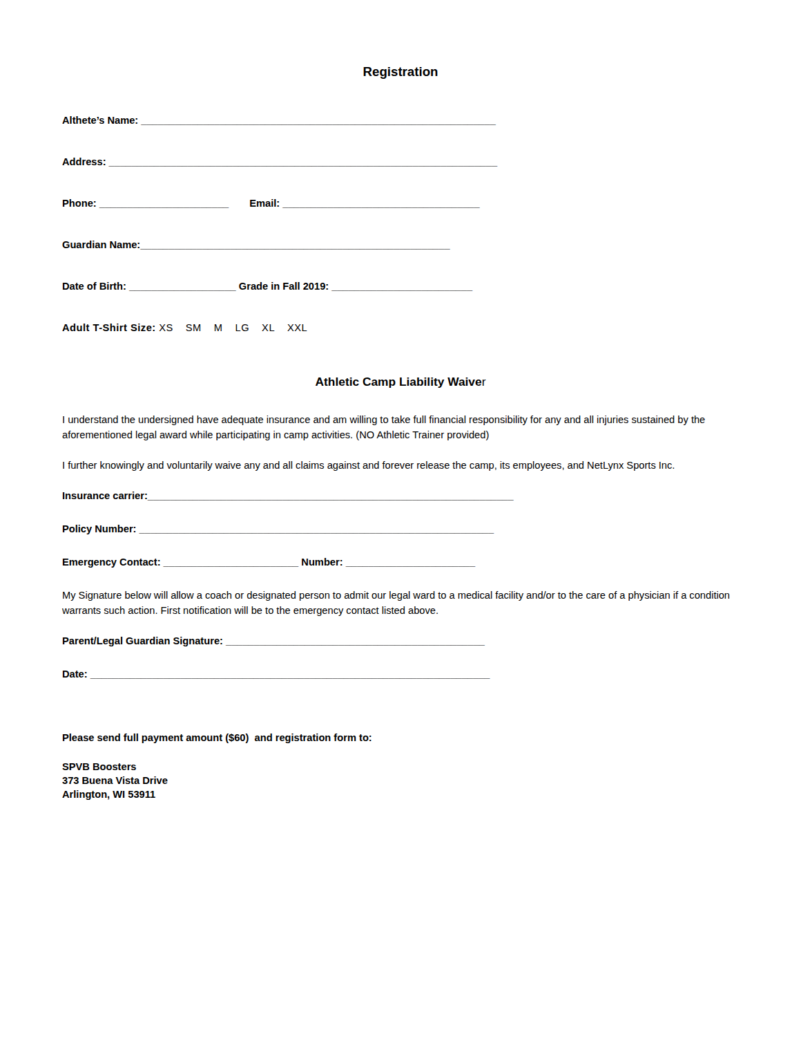Registration
Althete’s Name: _______________________________________________________________
Address: _____________________________________________________________________
Phone: _______________________ Email: ___________________________________
Guardian Name:_______________________________________________________
Date of Birth: ___________________ Grade in Fall 2019: _________________________
Adult T-Shirt Size: XS SM MLG XL XXL
Athletic Camp Liability Waiver
I understand the undersigned have adequate insurance and am willing to take full financial responsibility for any and all injuries sustained by the aforementioned legal award while participating in camp activities. (NO Athletic Trainer provided)
I further knowingly and voluntarily waive any and all claims against and forever release the camp, its employees, and NetLynx Sports Inc.
Insurance carrier:_________________________________________________________________
Policy Number: _______________________________________________________________
Emergency Contact: ________________________ Number: _______________________
My Signature below will allow a coach or designated person to admit our legal ward to a medical facility and/or to the care of a physician if a condition warrants such action. First notification will be to the emergency contact listed above.
Parent/Legal Guardian Signature: ______________________________________________
Date: _______________________________________________________________________
Please send full payment amount ($60) and registration form to:
SPVB Boosters
373 Buena Vista Drive
Arlington, WI 53911